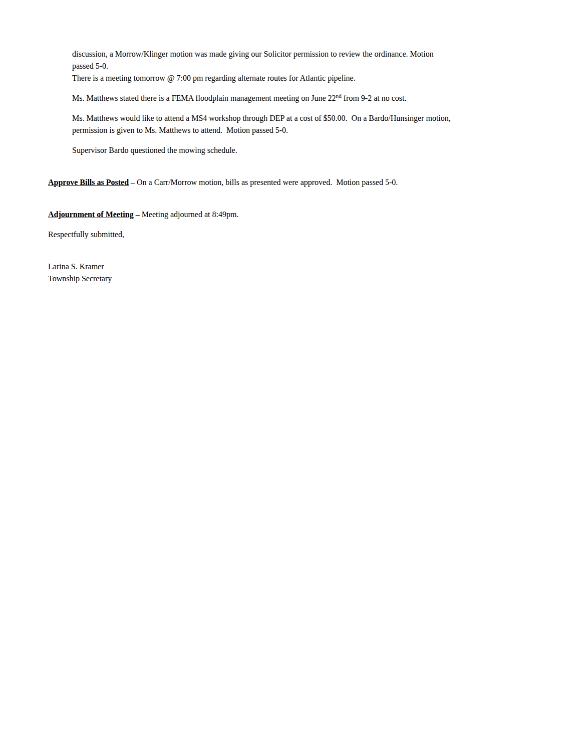discussion, a Morrow/Klinger motion was made giving our Solicitor permission to review the ordinance. Motion passed 5-0.
There is a meeting tomorrow @ 7:00 pm regarding alternate routes for Atlantic pipeline.
Ms. Matthews stated there is a FEMA floodplain management meeting on June 22nd from 9-2 at no cost.
Ms. Matthews would like to attend a MS4 workshop through DEP at a cost of $50.00. On a Bardo/Hunsinger motion, permission is given to Ms. Matthews to attend. Motion passed 5-0.
Supervisor Bardo questioned the mowing schedule.
Approve Bills as Posted – On a Carr/Morrow motion, bills as presented were approved. Motion passed 5-0.
Adjournment of Meeting – Meeting adjourned at 8:49pm.
Respectfully submitted,
Larina S. Kramer
Township Secretary